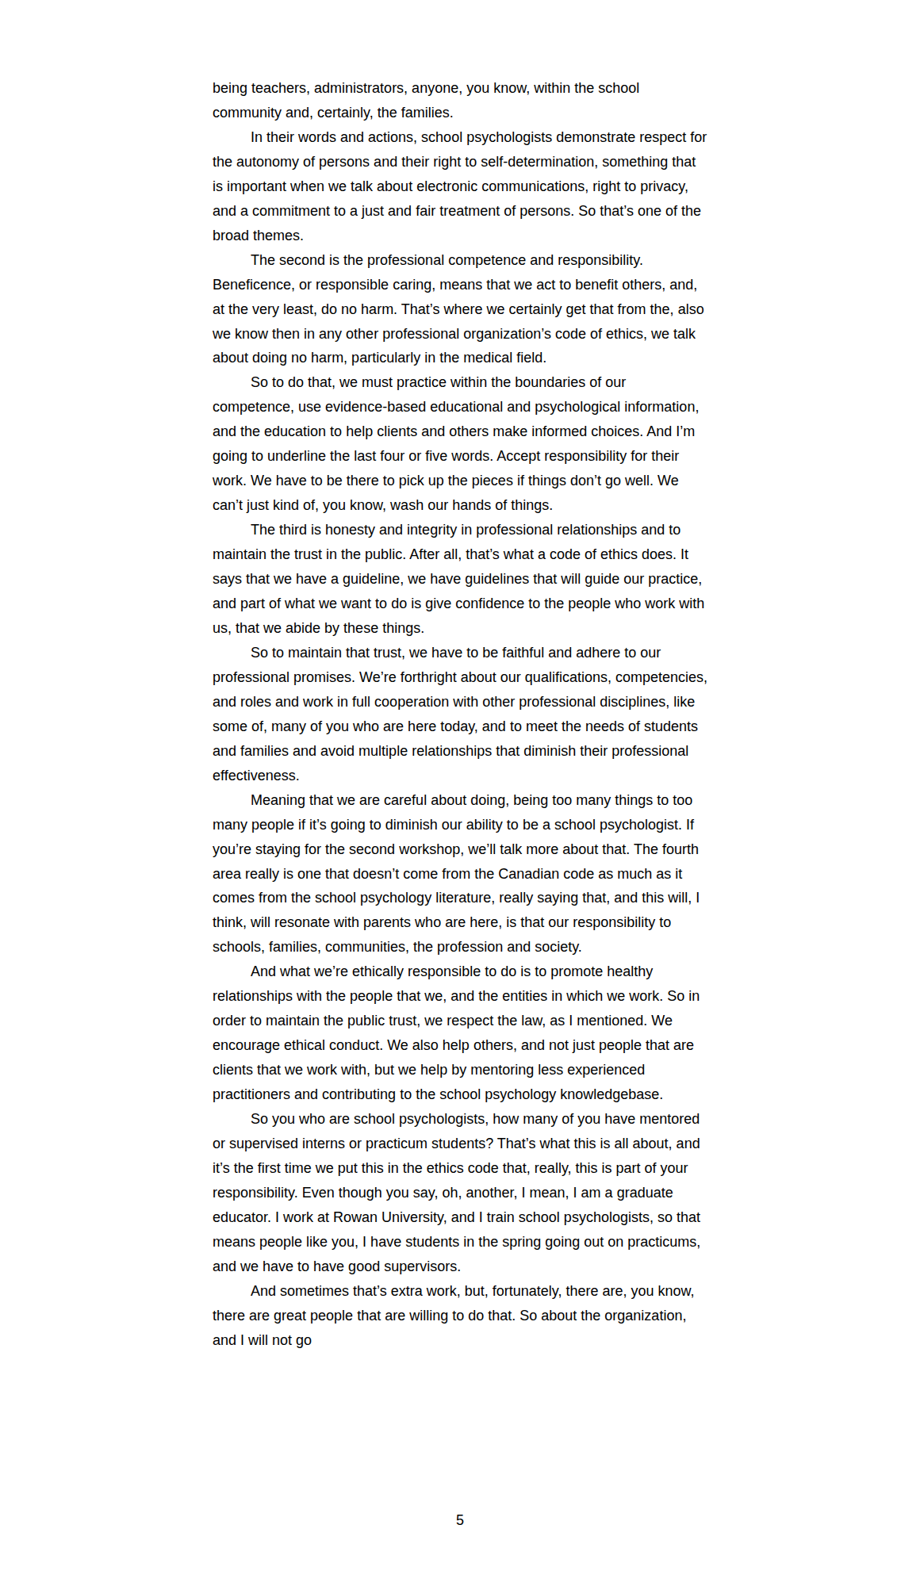being teachers, administrators, anyone, you know, within the school community and, certainly, the families.
In their words and actions, school psychologists demonstrate respect for the autonomy of persons and their right to self-determination, something that is important when we talk about electronic communications, right to privacy, and a commitment to a just and fair treatment of persons. So that’s one of the broad themes.
The second is the professional competence and responsibility. Beneficence, or responsible caring, means that we act to benefit others, and, at the very least, do no harm. That’s where we certainly get that from the, also we know then in any other professional organization’s code of ethics, we talk about doing no harm, particularly in the medical field.
So to do that, we must practice within the boundaries of our competence, use evidence-based educational and psychological information, and the education to help clients and others make informed choices. And I’m going to underline the last four or five words. Accept responsibility for their work. We have to be there to pick up the pieces if things don’t go well. We can’t just kind of, you know, wash our hands of things.
The third is honesty and integrity in professional relationships and to maintain the trust in the public. After all, that’s what a code of ethics does. It says that we have a guideline, we have guidelines that will guide our practice, and part of what we want to do is give confidence to the people who work with us, that we abide by these things.
So to maintain that trust, we have to be faithful and adhere to our professional promises. We’re forthright about our qualifications, competencies, and roles and work in full cooperation with other professional disciplines, like some of, many of you who are here today, and to meet the needs of students and families and avoid multiple relationships that diminish their professional effectiveness.
Meaning that we are careful about doing, being too many things to too many people if it’s going to diminish our ability to be a school psychologist. If you’re staying for the second workshop, we’ll talk more about that. The fourth area really is one that doesn’t come from the Canadian code as much as it comes from the school psychology literature, really saying that, and this will, I think, will resonate with parents who are here, is that our responsibility to schools, families, communities, the profession and society.
And what we’re ethically responsible to do is to promote healthy relationships with the people that we, and the entities in which we work. So in order to maintain the public trust, we respect the law, as I mentioned. We encourage ethical conduct. We also help others, and not just people that are clients that we work with, but we help by mentoring less experienced practitioners and contributing to the school psychology knowledgebase.
So you who are school psychologists, how many of you have mentored or supervised interns or practicum students? That’s what this is all about, and it’s the first time we put this in the ethics code that, really, this is part of your responsibility. Even though you say, oh, another, I mean, I am a graduate educator. I work at Rowan University, and I train school psychologists, so that means people like you, I have students in the spring going out on practicums, and we have to have good supervisors.
And sometimes that’s extra work, but, fortunately, there are, you know, there are great people that are willing to do that. So about the organization, and I will not go
5